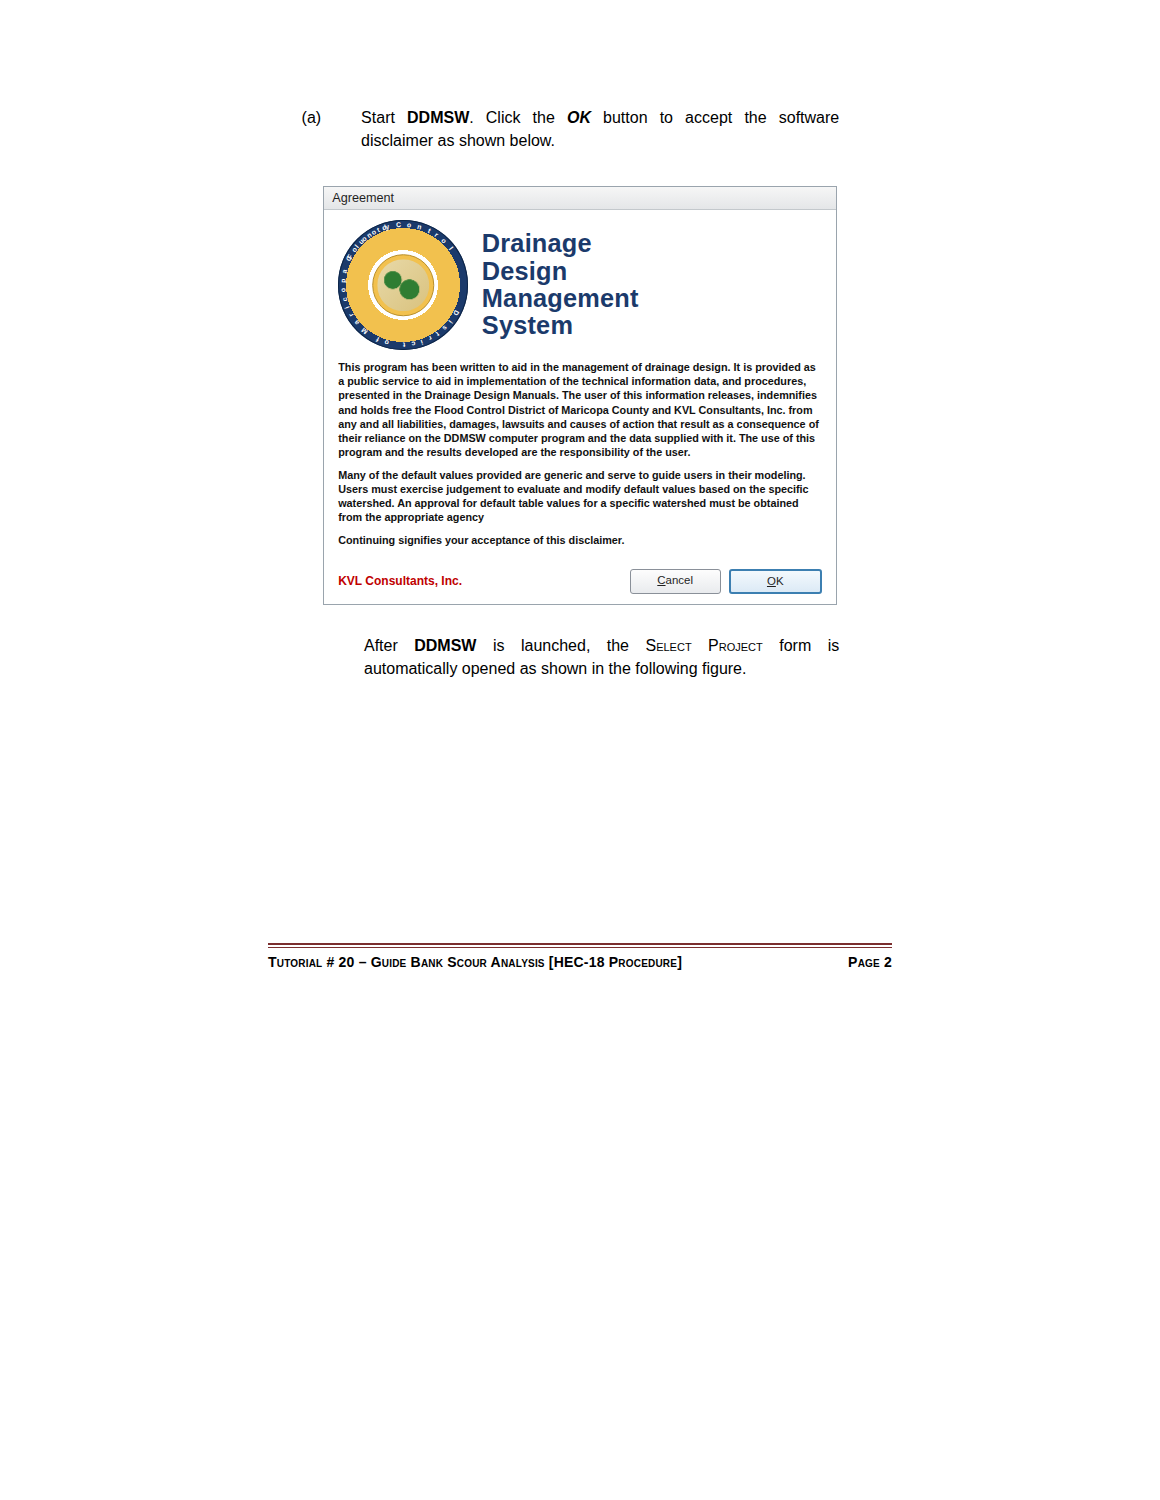(a)
Start DDMSW. Click the OK button to accept the software disclaimer as shown below.
Agreement
F l o o d C o n t r o l D i s t r i c t o f M a r i c o p a C o u n t y
Drainage
Design
Management
System
This program has been written to aid in the management of drainage design. It is provided as a public service to aid in implementation of the technical information data, and procedures, presented in the Drainage Design Manuals. The user of this information releases, indemnifies and holds free the Flood Control District of Maricopa County and KVL Consultants, Inc. from any and all liabilities, damages, lawsuits and causes of action that result as a consequence of their reliance on the DDMSW computer program and the data supplied with it. The use of this program and the results developed are the responsibility of the user.
Many of the default values provided are generic and serve to guide users in their modeling. Users must exercise judgement to evaluate and modify default values based on the specific watershed. An approval for default table values for a specific watershed must be obtained from the appropriate agency
Continuing signifies your acceptance of this disclaimer.
KVL Consultants, Inc.
Cancel
OK
After DDMSW is launched, the Select Project form is automatically opened as shown in the following figure.
Tutorial # 20 – Guide Bank Scour Analysis [HEC-18 Procedure]
Page 2